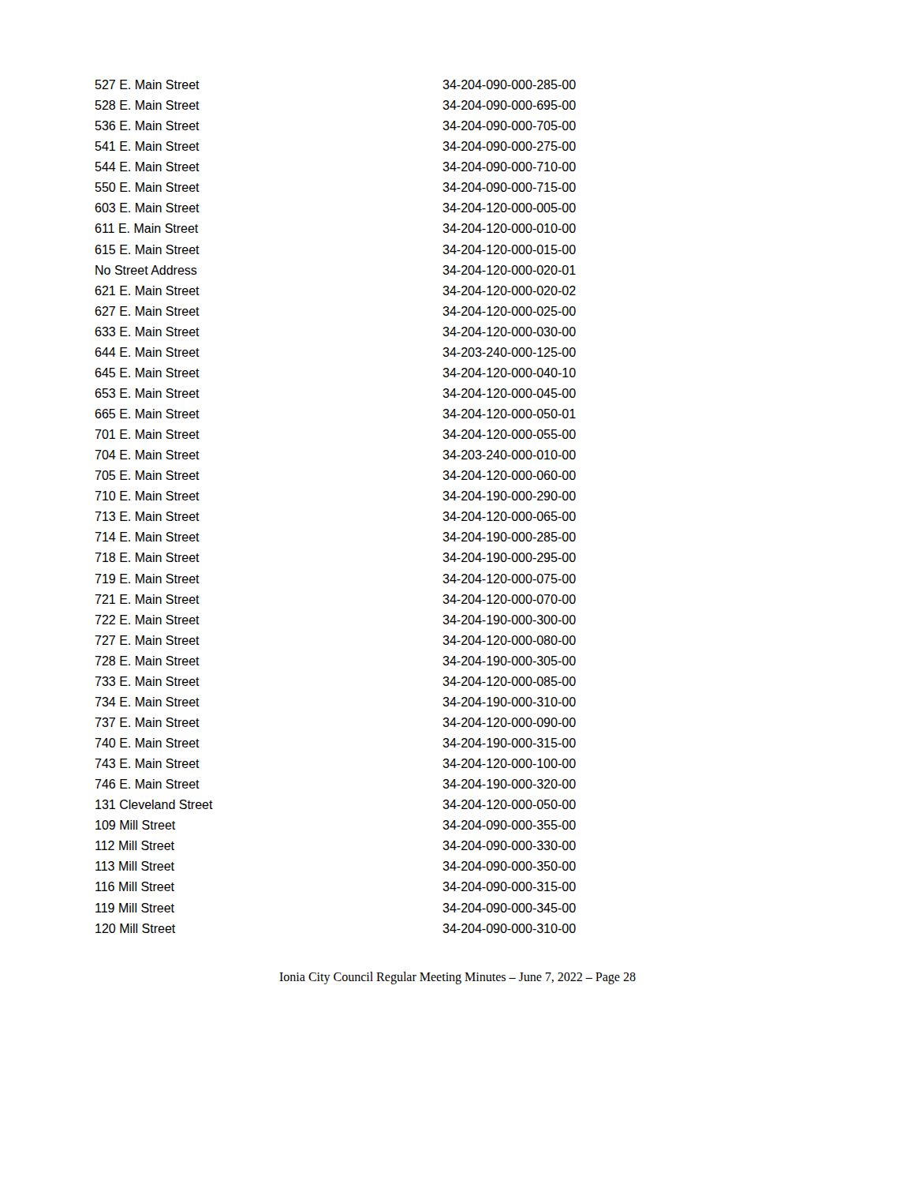| 527 E. Main Street | 34-204-090-000-285-00 |
| 528 E. Main Street | 34-204-090-000-695-00 |
| 536 E. Main Street | 34-204-090-000-705-00 |
| 541 E. Main Street | 34-204-090-000-275-00 |
| 544 E. Main Street | 34-204-090-000-710-00 |
| 550 E. Main Street | 34-204-090-000-715-00 |
| 603 E. Main Street | 34-204-120-000-005-00 |
| 611 E. Main Street | 34-204-120-000-010-00 |
| 615 E. Main Street | 34-204-120-000-015-00 |
| No Street Address | 34-204-120-000-020-01 |
| 621 E. Main Street | 34-204-120-000-020-02 |
| 627 E. Main Street | 34-204-120-000-025-00 |
| 633 E. Main Street | 34-204-120-000-030-00 |
| 644 E. Main Street | 34-203-240-000-125-00 |
| 645 E. Main Street | 34-204-120-000-040-10 |
| 653 E. Main Street | 34-204-120-000-045-00 |
| 665 E. Main Street | 34-204-120-000-050-01 |
| 701 E. Main Street | 34-204-120-000-055-00 |
| 704 E. Main Street | 34-203-240-000-010-00 |
| 705 E. Main Street | 34-204-120-000-060-00 |
| 710 E. Main Street | 34-204-190-000-290-00 |
| 713 E. Main Street | 34-204-120-000-065-00 |
| 714 E. Main Street | 34-204-190-000-285-00 |
| 718 E. Main Street | 34-204-190-000-295-00 |
| 719 E. Main Street | 34-204-120-000-075-00 |
| 721 E. Main Street | 34-204-120-000-070-00 |
| 722 E. Main Street | 34-204-190-000-300-00 |
| 727 E. Main Street | 34-204-120-000-080-00 |
| 728 E. Main Street | 34-204-190-000-305-00 |
| 733 E. Main Street | 34-204-120-000-085-00 |
| 734 E. Main Street | 34-204-190-000-310-00 |
| 737 E. Main Street | 34-204-120-000-090-00 |
| 740 E. Main Street | 34-204-190-000-315-00 |
| 743 E. Main Street | 34-204-120-000-100-00 |
| 746 E. Main Street | 34-204-190-000-320-00 |
| 131 Cleveland Street | 34-204-120-000-050-00 |
| 109 Mill Street | 34-204-090-000-355-00 |
| 112 Mill Street | 34-204-090-000-330-00 |
| 113 Mill Street | 34-204-090-000-350-00 |
| 116 Mill Street | 34-204-090-000-315-00 |
| 119 Mill Street | 34-204-090-000-345-00 |
| 120 Mill Street | 34-204-090-000-310-00 |
Ionia City Council Regular Meeting Minutes – June 7, 2022 – Page 28